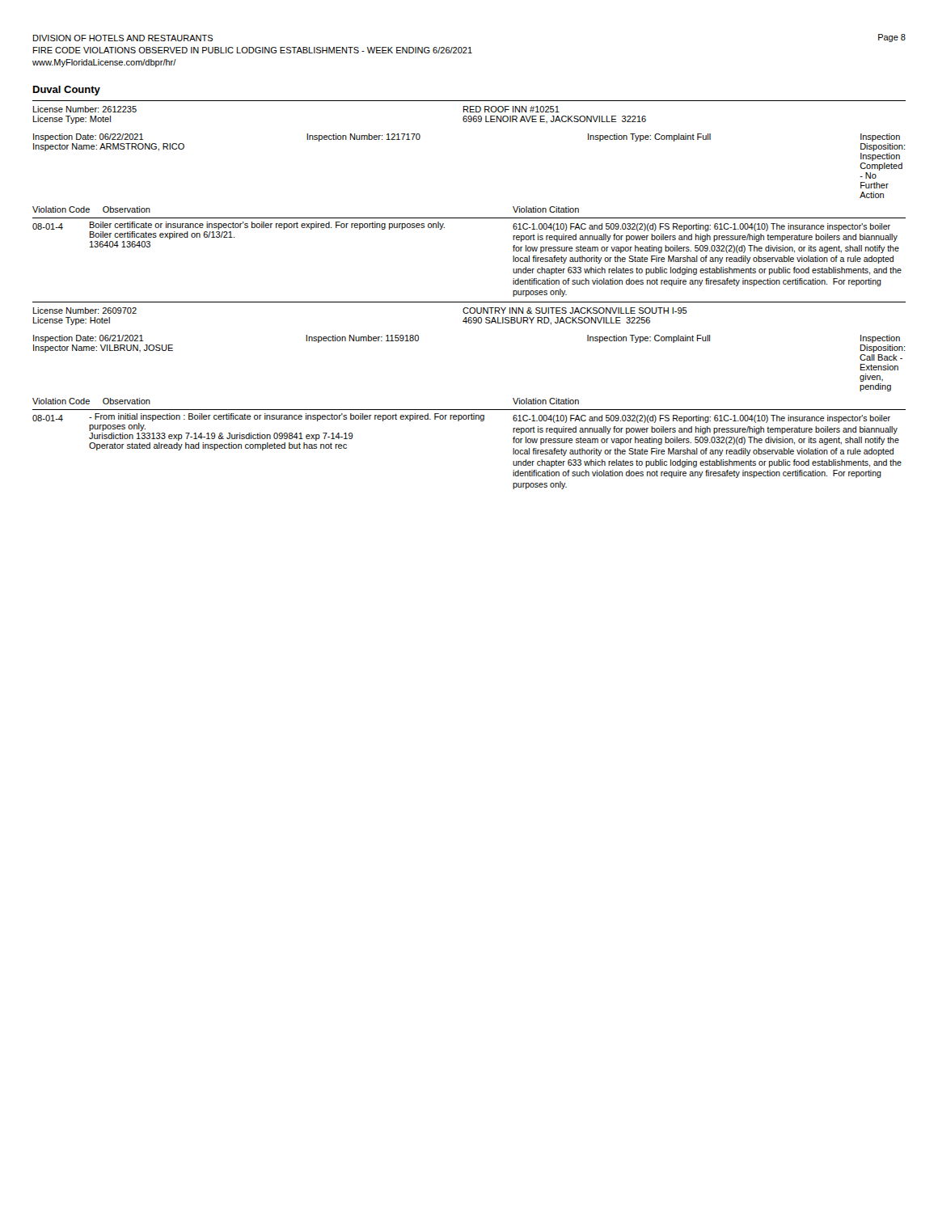Page 8
DIVISION OF HOTELS AND RESTAURANTS
FIRE CODE VIOLATIONS OBSERVED IN PUBLIC LODGING ESTABLISHMENTS - WEEK ENDING 6/26/2021
www.MyFloridaLicense.com/dbpr/hr/
Duval County
| License Number: 2612235 | RED ROOF INN #10251 |
| License Type: Motel | 6969 LENOIR AVE E, JACKSONVILLE 32216 |
| Inspection Date: 06/22/2021 Inspector Name: ARMSTRONG, RICO | Inspection Number: 1217170 | Inspection Type: Complaint Full | Inspection Disposition: Inspection Completed - No Further Action |
| Violation Code Observation | Violation Citation |
08-01-4
Boiler certificate or insurance inspector's boiler report expired. For reporting purposes only.
Boiler certificates expired on 6/13/21.
136404 136403
61C-1.004(10) FAC and 509.032(2)(d) FS Reporting: 61C-1.004(10) The insurance inspector's boiler report is required annually for power boilers and high pressure/high temperature boilers and biannually for low pressure steam or vapor heating boilers. 509.032(2)(d) The division, or its agent, shall notify the local firesafety authority or the State Fire Marshal of any readily observable violation of a rule adopted under chapter 633 which relates to public lodging establishments or public food establishments, and the identification of such violation does not require any firesafety inspection certification. For reporting purposes only.
| License Number: 2609702 | COUNTRY INN & SUITES JACKSONVILLE SOUTH I-95 |
| License Type: Hotel | 4690 SALISBURY RD, JACKSONVILLE 32256 |
| Inspection Date: 06/21/2021 Inspector Name: VILBRUN, JOSUE | Inspection Number: 1159180 | Inspection Type: Complaint Full | Inspection Disposition: Call Back - Extension given, pending |
| Violation Code Observation | Violation Citation |
08-01-4
- From initial inspection : Boiler certificate or insurance inspector's boiler report expired. For reporting purposes only.
Jurisdiction 133133 exp 7-14-19 & Jurisdiction 099841 exp 7-14-19
Operator stated already had inspection completed but has not rec
61C-1.004(10) FAC and 509.032(2)(d) FS Reporting: 61C-1.004(10) The insurance inspector's boiler report is required annually for power boilers and high pressure/high temperature boilers and biannually for low pressure steam or vapor heating boilers. 509.032(2)(d) The division, or its agent, shall notify the local firesafety authority or the State Fire Marshal of any readily observable violation of a rule adopted under chapter 633 which relates to public lodging establishments or public food establishments, and the identification of such violation does not require any firesafety inspection certification. For reporting purposes only.